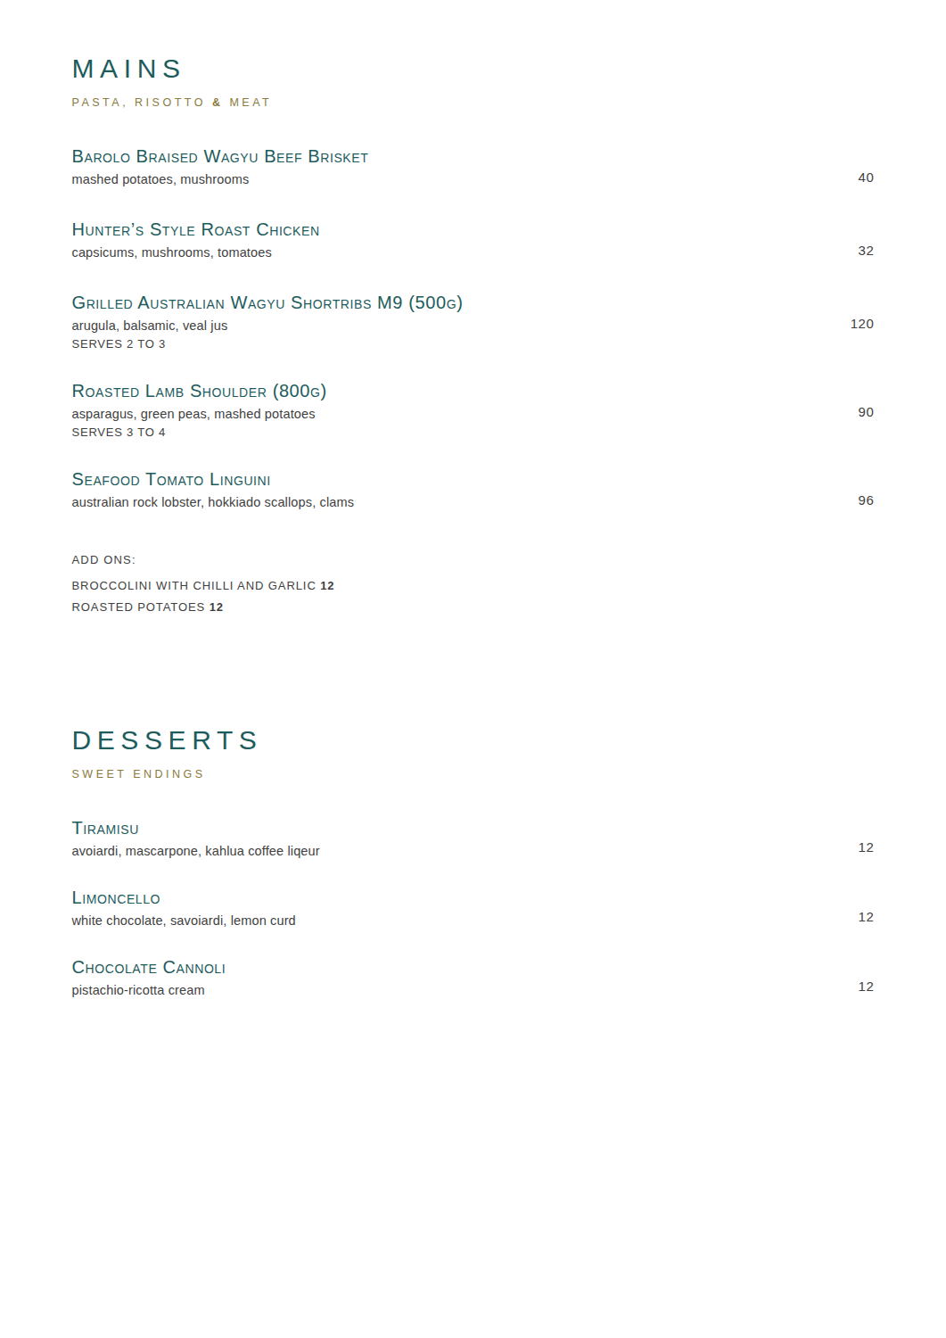Mains
Pasta, Risotto & Meat
Barolo Braised Wagyu Beef Brisket mashed potatoes, mushrooms
40
Hunter’s Style Roast Chicken capsicums, mushrooms, tomatoes
32
Grilled Australian Wagyu Shortribs M9 (500g) arugula, balsamic, veal jus Serves 2 to 3
120
Roasted Lamb Shoulder (800g) asparagus, green peas, mashed potatoes Serves 3 to 4
90
Seafood Tomato Linguini australian rock lobster, hokkiado scallops, clams
96
Add Ons:
Broccolini with chilli and garlic 12
Roasted potatoes 12
Desserts
Sweet Endings
Tiramisu avoiardi, mascarpone, kahlua coffee liqeur
12
Limoncello white chocolate, savoiardi, lemon curd
12
Chocolate Cannoli pistachio-ricotta cream
12